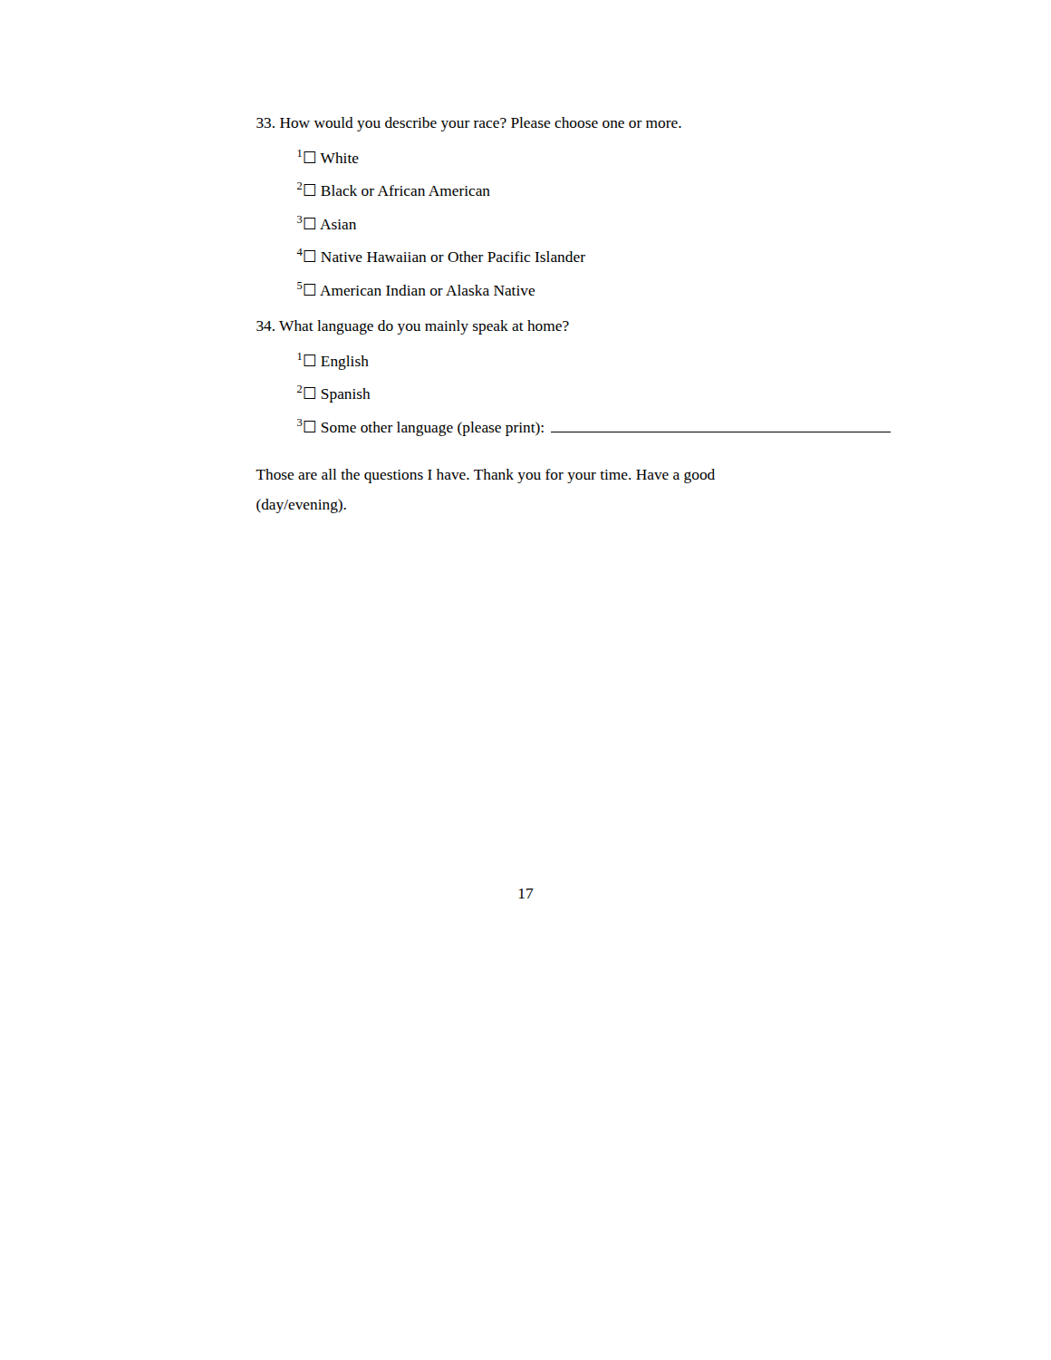33. How would you describe your race? Please choose one or more.
1☐ White
2☐ Black or African American
3☐ Asian
4☐ Native Hawaiian or Other Pacific Islander
5☐ American Indian or Alaska Native
34. What language do you mainly speak at home?
1☐ English
2☐ Spanish
3☐ Some other language (please print):
Those are all the questions I have. Thank you for your time. Have a good (day/evening).
17